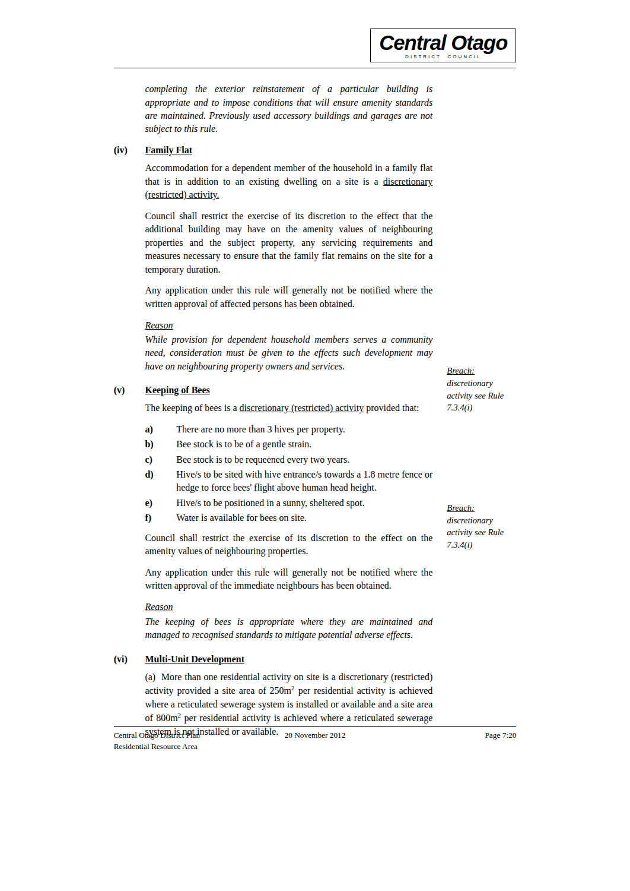Central Otago
DISTRICT COUNCIL
completing the exterior reinstatement of a particular building is appropriate and to impose conditions that will ensure amenity standards are maintained. Previously used accessory buildings and garages are not subject to this rule.
(iv)
Family Flat
Accommodation for a dependent member of the household in a family flat that is in addition to an existing dwelling on a site is a discretionary (restricted) activity.
Council shall restrict the exercise of its discretion to the effect that the additional building may have on the amenity values of neighbouring properties and the subject property, any servicing requirements and measures necessary to ensure that the family flat remains on the site for a temporary duration.
Any application under this rule will generally not be notified where the written approval of affected persons has been obtained.
Reason
While provision for dependent household members serves a community need, consideration must be given to the effects such development may have on neighbouring property owners and services.
(v)
Keeping of Bees
The keeping of bees is a discretionary (restricted) activity provided that:
a) There are no more than 3 hives per property.
b) Bee stock is to be of a gentle strain.
c) Bee stock is to be requeened every two years.
d) Hive/s to be sited with hive entrance/s towards a 1.8 metre fence or hedge to force bees' flight above human head height.
e) Hive/s to be positioned in a sunny, sheltered spot.
f) Water is available for bees on site.
Council shall restrict the exercise of its discretion to the effect on the amenity values of neighbouring properties.
Any application under this rule will generally not be notified where the written approval of the immediate neighbours has been obtained.
Reason
The keeping of bees is appropriate where they are maintained and managed to recognised standards to mitigate potential adverse effects.
(vi)
Multi-Unit Development
(a) More than one residential activity on site is a discretionary (restricted) activity provided a site area of 250m2 per residential activity is achieved where a reticulated sewerage system is installed or available and a site area of 800m2 per residential activity is achieved where a reticulated sewerage system is not installed or available.
Breach:
discretionary activity see Rule 7.3.4(i)
Breach:
discretionary activity see Rule 7.3.4(i)
Central Otago District Plan
Residential Resource Area
20 November 2012
Page 7:20